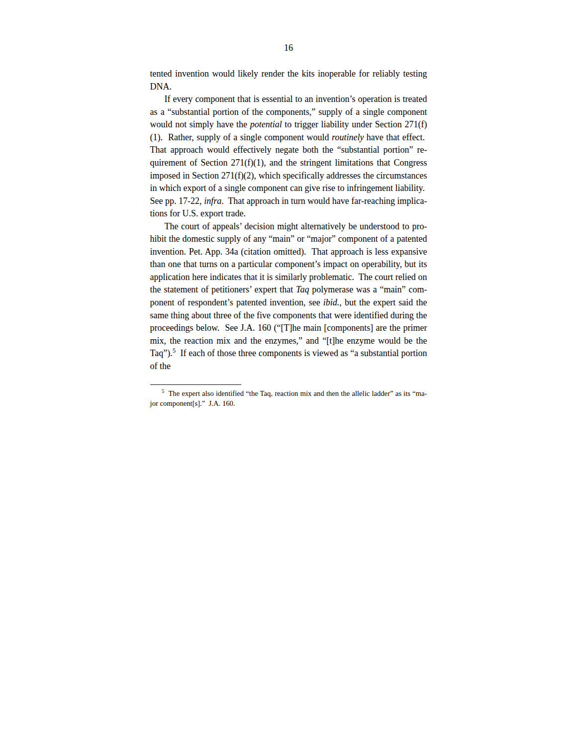16
tented invention would likely render the kits inoperable for reliably testing DNA.
If every component that is essential to an invention’s operation is treated as a “substantial portion of the components,” supply of a single component would not simply have the potential to trigger liability under Section 271(f)(1). Rather, supply of a single component would routinely have that effect. That approach would effectively negate both the “substantial portion” requirement of Section 271(f)(1), and the stringent limitations that Congress imposed in Section 271(f)(2), which specifically addresses the circumstances in which export of a single component can give rise to infringement liability. See pp. 17-22, infra. That approach in turn would have far-reaching implications for U.S. export trade.
The court of appeals’ decision might alternatively be understood to prohibit the domestic supply of any “main” or “major” component of a patented invention. Pet. App. 34a (citation omitted). That approach is less expansive than one that turns on a particular component’s impact on operability, but its application here indicates that it is similarly problematic. The court relied on the statement of petitioners’ expert that Taq polymerase was a “main” component of respondent’s patented invention, see ibid., but the expert said the same thing about three of the five components that were identified during the proceedings below. See J.A. 160 (“[T]he main [components] are the primer mix, the reaction mix and the enzymes,” and “[t]he enzyme would be the Taq”).5 If each of those three components is viewed as “a substantial portion of the
5 The expert also identified “the Taq, reaction mix and then the allelic ladder” as its “major component[s].” J.A. 160.